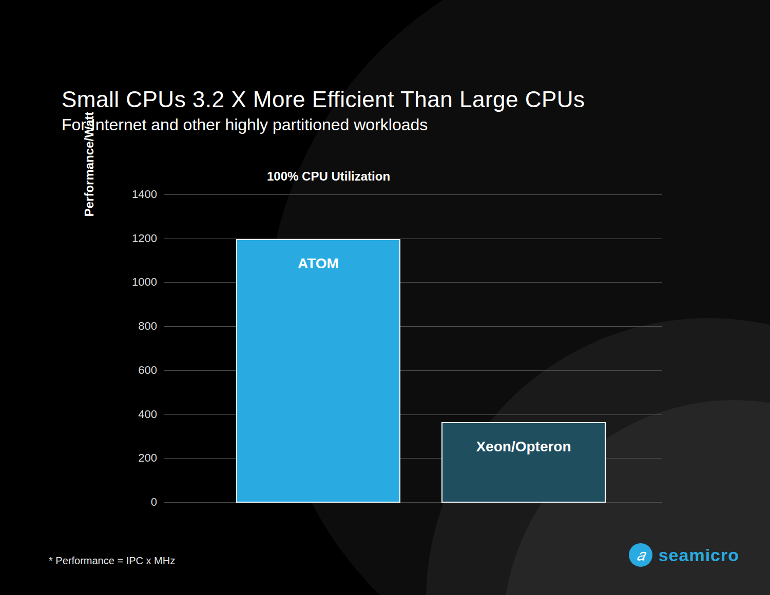Small CPUs 3.2 X More Efficient Than Large CPUs
For Internet and other highly partitioned workloads
100% CPU Utilization
Performance/Watt
0
200
400
600
800
1000
1200
1400
ATOM
Xeon/Opteron
* Performance = IPC x MHz
𝑎
seamicro